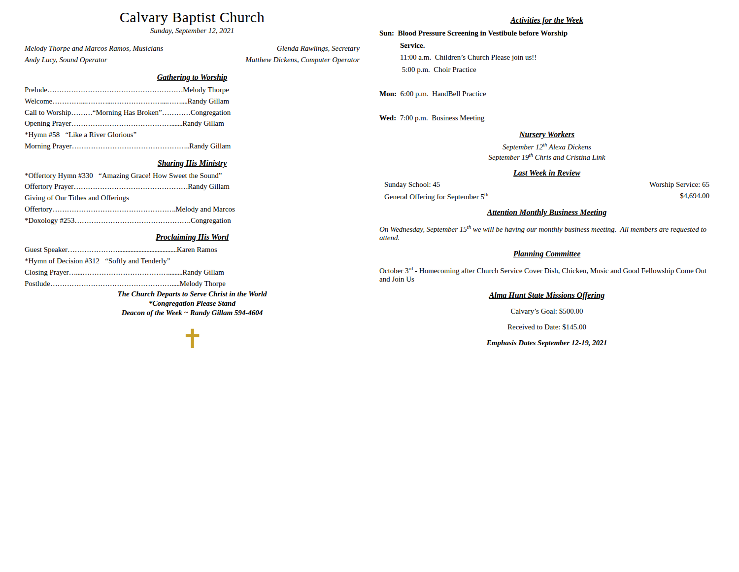Calvary Baptist Church
Sunday, September 12, 2021
Melody Thorpe and Marcos Ramos, Musicians Glenda Rawlings, Secretary
Andy Lucy, Sound Operator Matthew Dickens, Computer Operator
Gathering to Worship
Prelude…………………………………………………Melody Thorpe
Welcome…………...………...…………………...…….... Randy Gillam
Call to Worship………“Morning Has Broken”…………Congregation
Opening Prayer……………………………………....... Randy Gillam
*Hymn #58 “Like a River Glorious”
Morning Prayer………………………………………….. Randy Gillam
Sharing His Ministry
*Offertory Hymn #330 “Amazing Grace! How Sweet the Sound”
Offertory Prayer…………………………………………Randy Gillam
Giving of Our Tithes and Offerings
Offertory……………………………………………. Melody and Marcos
*Doxology #253………………………………………….Congregation
Proclaiming His Word
Guest Speaker…………………..................................... Karen Ramos
*Hymn of Decision #312 “Softly and Tenderly”
Closing Prayer…....………………………………......... Randy Gillam
Postlude……………………………………………..... Melody Thorpe
The Church Departs to Serve Christ in the World
*Congregation Please Stand
Deacon of the Week ~ Randy Gillam 594-4604
✝
Activities for the Week
Sun: Blood Pressure Screening in Vestibule before Worship
Service.
11:00 a.m. Children’s Church Please join us!!
5:00 p.m. Choir Practice
Mon: 6:00 p.m. HandBell Practice
Wed: 7:00 p.m. Business Meeting
Nursery Workers
September 12th Alexa Dickens
September 19th Chris and Cristina Link
Last Week in Review
Sunday School: 45 Worship Service: 65
General Offering for September 5th $4,694.00
Attention Monthly Business Meeting
On Wednesday, September 15th we will be having our monthly business meeting. All members are requested to attend.
Planning Committee
October 3rd - Homecoming after Church Service Cover Dish, Chicken, Music and Good Fellowship Come Out and Join Us
Alma Hunt State Missions Offering
Calvary’s Goal: $500.00
Received to Date: $145.00
Emphasis Dates September 12-19, 2021